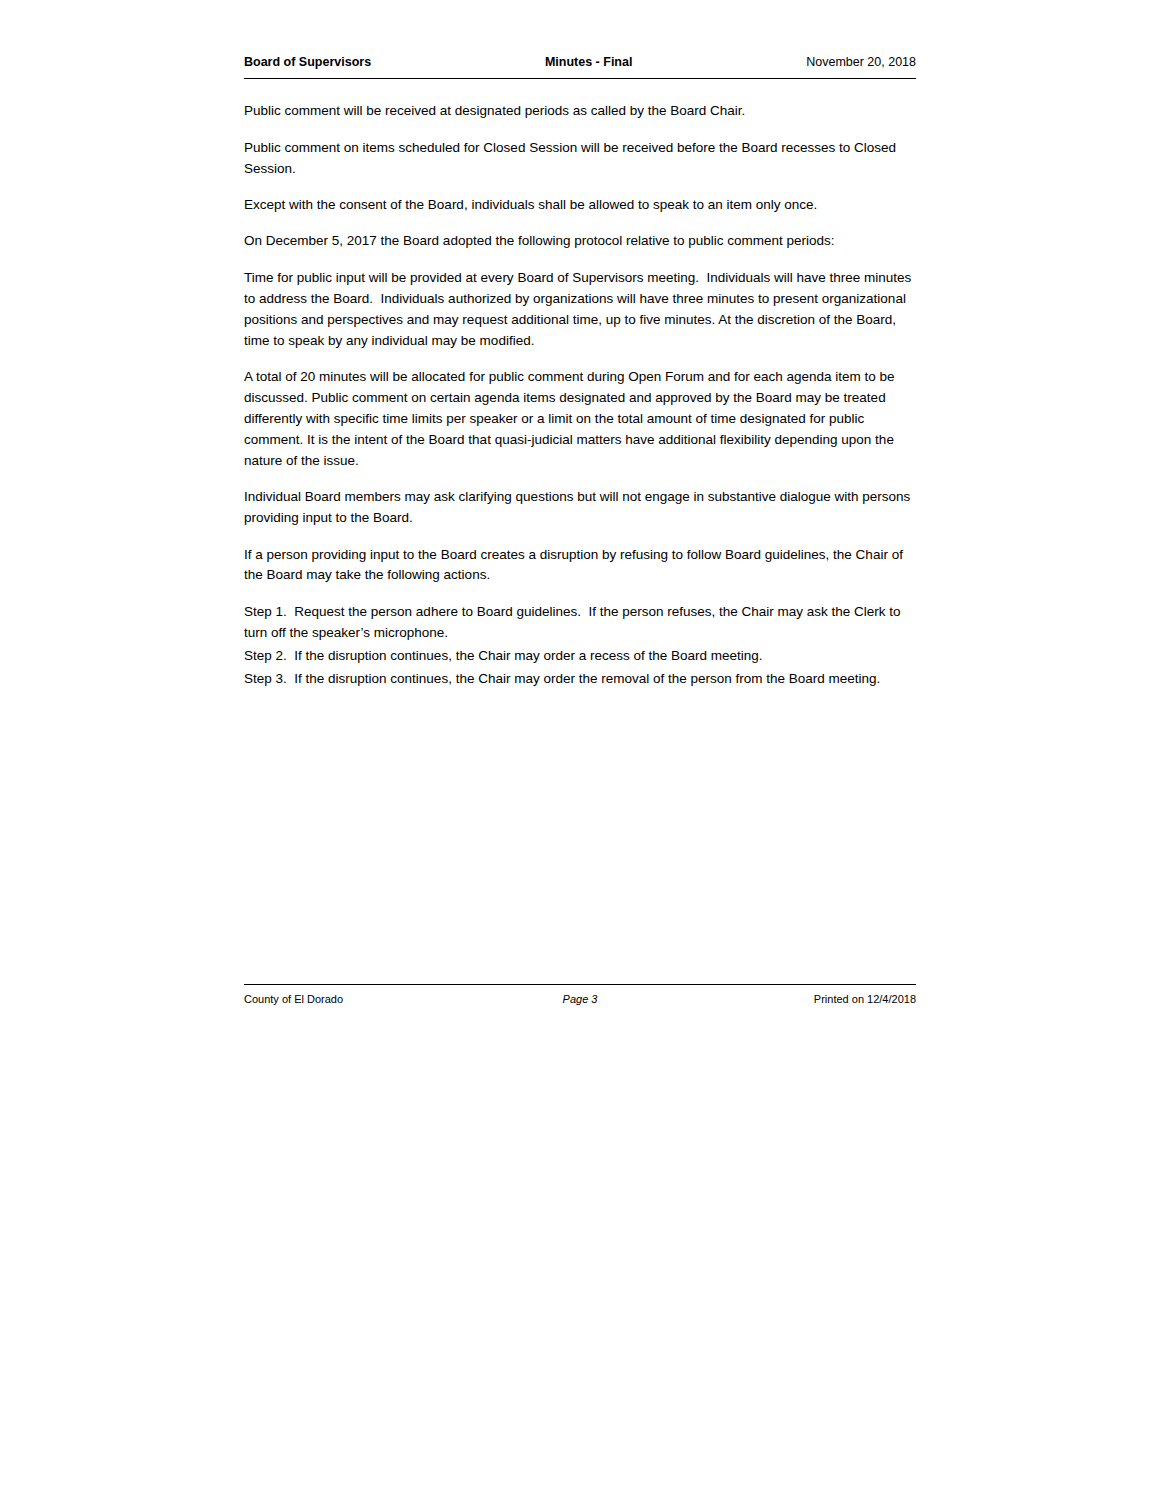Board of Supervisors
Minutes - Final
November 20, 2018
Public comment will be received at designated periods as called by the Board Chair.
Public comment on items scheduled for Closed Session will be received before the Board recesses to Closed Session.
Except with the consent of the Board, individuals shall be allowed to speak to an item only once.
On December 5, 2017 the Board adopted the following protocol relative to public comment periods:
Time for public input will be provided at every Board of Supervisors meeting. Individuals will have three minutes to address the Board. Individuals authorized by organizations will have three minutes to present organizational positions and perspectives and may request additional time, up to five minutes. At the discretion of the Board, time to speak by any individual may be modified.
A total of 20 minutes will be allocated for public comment during Open Forum and for each agenda item to be discussed. Public comment on certain agenda items designated and approved by the Board may be treated differently with specific time limits per speaker or a limit on the total amount of time designated for public comment. It is the intent of the Board that quasi-judicial matters have additional flexibility depending upon the nature of the issue.
Individual Board members may ask clarifying questions but will not engage in substantive dialogue with persons providing input to the Board.
If a person providing input to the Board creates a disruption by refusing to follow Board guidelines, the Chair of the Board may take the following actions.
Step 1. Request the person adhere to Board guidelines. If the person refuses, the Chair may ask the Clerk to turn off the speaker’s microphone.
Step 2. If the disruption continues, the Chair may order a recess of the Board meeting.
Step 3. If the disruption continues, the Chair may order the removal of the person from the Board meeting.
County of El Dorado
Page 3
Printed on 12/4/2018